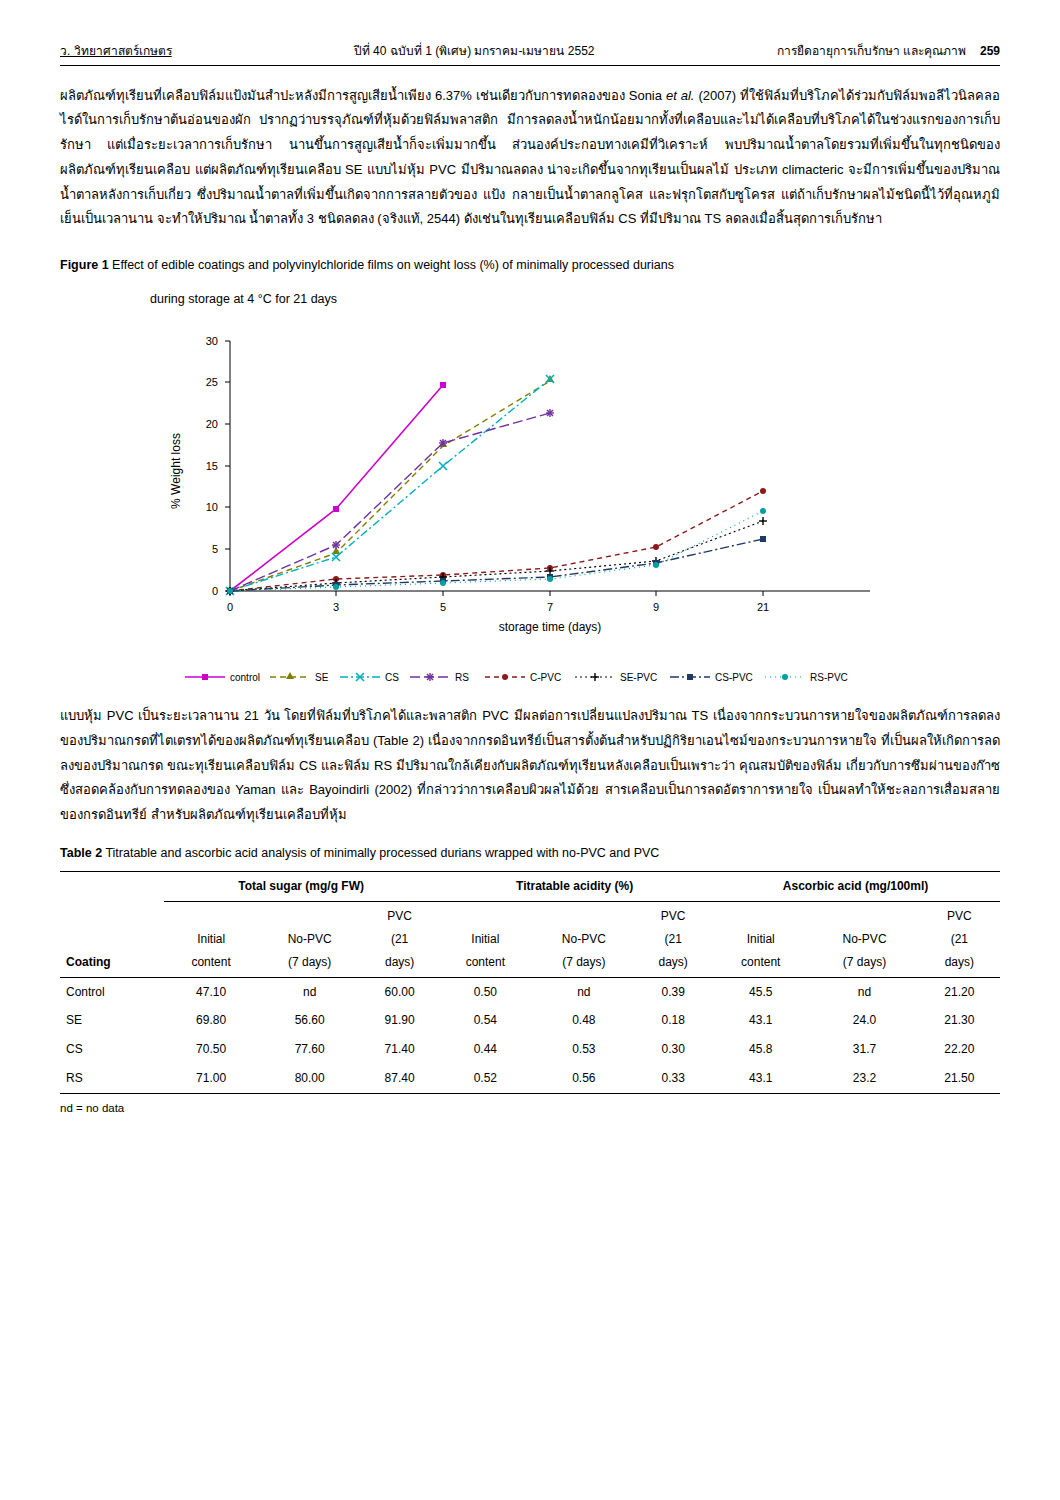ว. วิทยาศาสตร์เกษตร ปีที่ 40 ฉบับที่ 1 (พิเศษ) มกราคม-เมษายน 2552 การยืดอายุการเก็บรักษา และคุณภาพ259
ผลิตภัณฑ์ทุเรียนที่เคลือบฟิล์มแป้งมันสำปะหลังมีการสูญเสียน้ำเพียง 6.37% เช่นเดียวกับการทดลองของ Sonia et al. (2007) ที่ใช้ฟิล์มที่บริโภคได้ร่วมกับฟิล์มพอลีไวนิลคลอไรด์ในการเก็บรักษาต้นอ่อนของผัก ปรากฏว่าบรรจุภัณฑ์ที่หุ้มด้วยฟิล์มพลาสติก มีการลดลงน้ำหนักน้อยมากทั้งที่เคลือบและไม่ได้เคลือบที่บริโภคได้ในช่วงแรกของการเก็บรักษา แต่เมื่อระยะเวลาการเก็บรักษา นานขึ้นการสูญเสียน้ำก็จะเพิ่มมากขึ้น ส่วนองค์ประกอบทางเคมีที่วิเคราะห์ พบปริมาณน้ำตาลโดยรวมที่เพิ่มขึ้นในทุกชนิดของ ผลิตภัณฑ์ทุเรียนเคลือบ แต่ผลิตภัณฑ์ทุเรียนเคลือบ SE แบบไม่หุ้ม PVC มีปริมาณลดลง น่าจะเกิดขึ้นจากทุเรียนเป็นผลไม้ ประเภท climacteric จะมีการเพิ่มขึ้นของปริมาณน้ำตาลหลังการเก็บเกี่ยว ซึ่งปริมาณน้ำตาลที่เพิ่มขึ้นเกิดจากการสลายตัวของ แป้ง กลายเป็นน้ำตาลกลูโคส และฟรุกโตสกับซูโครส แต่ถ้าเก็บรักษาผลไม้ชนิดนี้ไว้ที่อุณหภูมิเย็นเป็นเวลานาน จะทำให้ปริมาณ น้ำตาลทั้ง 3 ชนิดลดลง (จริงแท้, 2544) ดังเช่นในทุเรียนเคลือบฟิล์ม CS ที่มีปริมาณ TS ลดลงเมื่อสิ้นสุดการเก็บรักษา
Figure 1 Effect of edible coatings and polyvinylchloride films on weight loss (%) of minimally processed durians
during storage at 4 °C for 21 days
0 5 10 15 20 25 30 0 3 5 7 9 21 % Weight loss storage time (days)
control SE CS RS C-PVC SE-PVC CS-PVC RS-PVC
แบบหุ้ม PVC เป็นระยะเวลานาน 21 วัน โดยที่ฟิล์มที่บริโภคได้และพลาสติก PVC มีผลต่อการเปลี่ยนแปลงปริมาณ TS เนื่องจากกระบวนการหายใจของผลิตภัณฑ์การลดลงของปริมาณกรดที่ไตเตรทได้ของผลิตภัณฑ์ทุเรียนเคลือบ (Table 2) เนื่องจากกรดอินทรีย์เป็นสารตั้งต้นสำหรับปฏิกิริยาเอนไซม์ของกระบวนการหายใจ ที่เป็นผลให้เกิดการลดลงของปริมาณกรด ขณะทุเรียนเคลือบฟิล์ม CS และฟิล์ม RS มีปริมาณใกล้เคียงกับผลิตภัณฑ์ทุเรียนหลังเคลือบเป็นเพราะว่า คุณสมบัติของฟิล์ม เกี่ยวกับการซึมผ่านของก๊าซ ซึ่งสอดคล้องกับการทดลองของ Yaman และ Bayoindirli (2002) ที่กล่าวว่าการเคลือบผิวผลไม้ด้วย สารเคลือบเป็นการลดอัตราการหายใจ เป็นผลทำให้ชะลอการเสื่อมสลายของกรดอินทรีย์ สำหรับผลิตภัณฑ์ทุเรียนเคลือบที่หุ้ม
Table 2 Titratable and ascorbic acid analysis of minimally processed durians wrapped with no-PVC and PVC
| Coating | Total sugar (mg/g FW) | Titratable acidity (%) | Ascorbic acid (mg/100ml) |
| --- | --- | --- | --- |
| Initial content | No-PVC (7 days) | PVC (21 days) | Initial content | No-PVC (7 days) | PVC (21 days) | Initial content | No-PVC (7 days) | PVC (21 days) |
| Control | 47.10 | nd | 60.00 | 0.50 | nd | 0.39 | 45.5 | nd | 21.20 |
| SE | 69.80 | 56.60 | 91.90 | 0.54 | 0.48 | 0.18 | 43.1 | 24.0 | 21.30 |
| CS | 70.50 | 77.60 | 71.40 | 0.44 | 0.53 | 0.30 | 45.8 | 31.7 | 22.20 |
| RS | 71.00 | 80.00 | 87.40 | 0.52 | 0.56 | 0.33 | 43.1 | 23.2 | 21.50 |
nd = no data